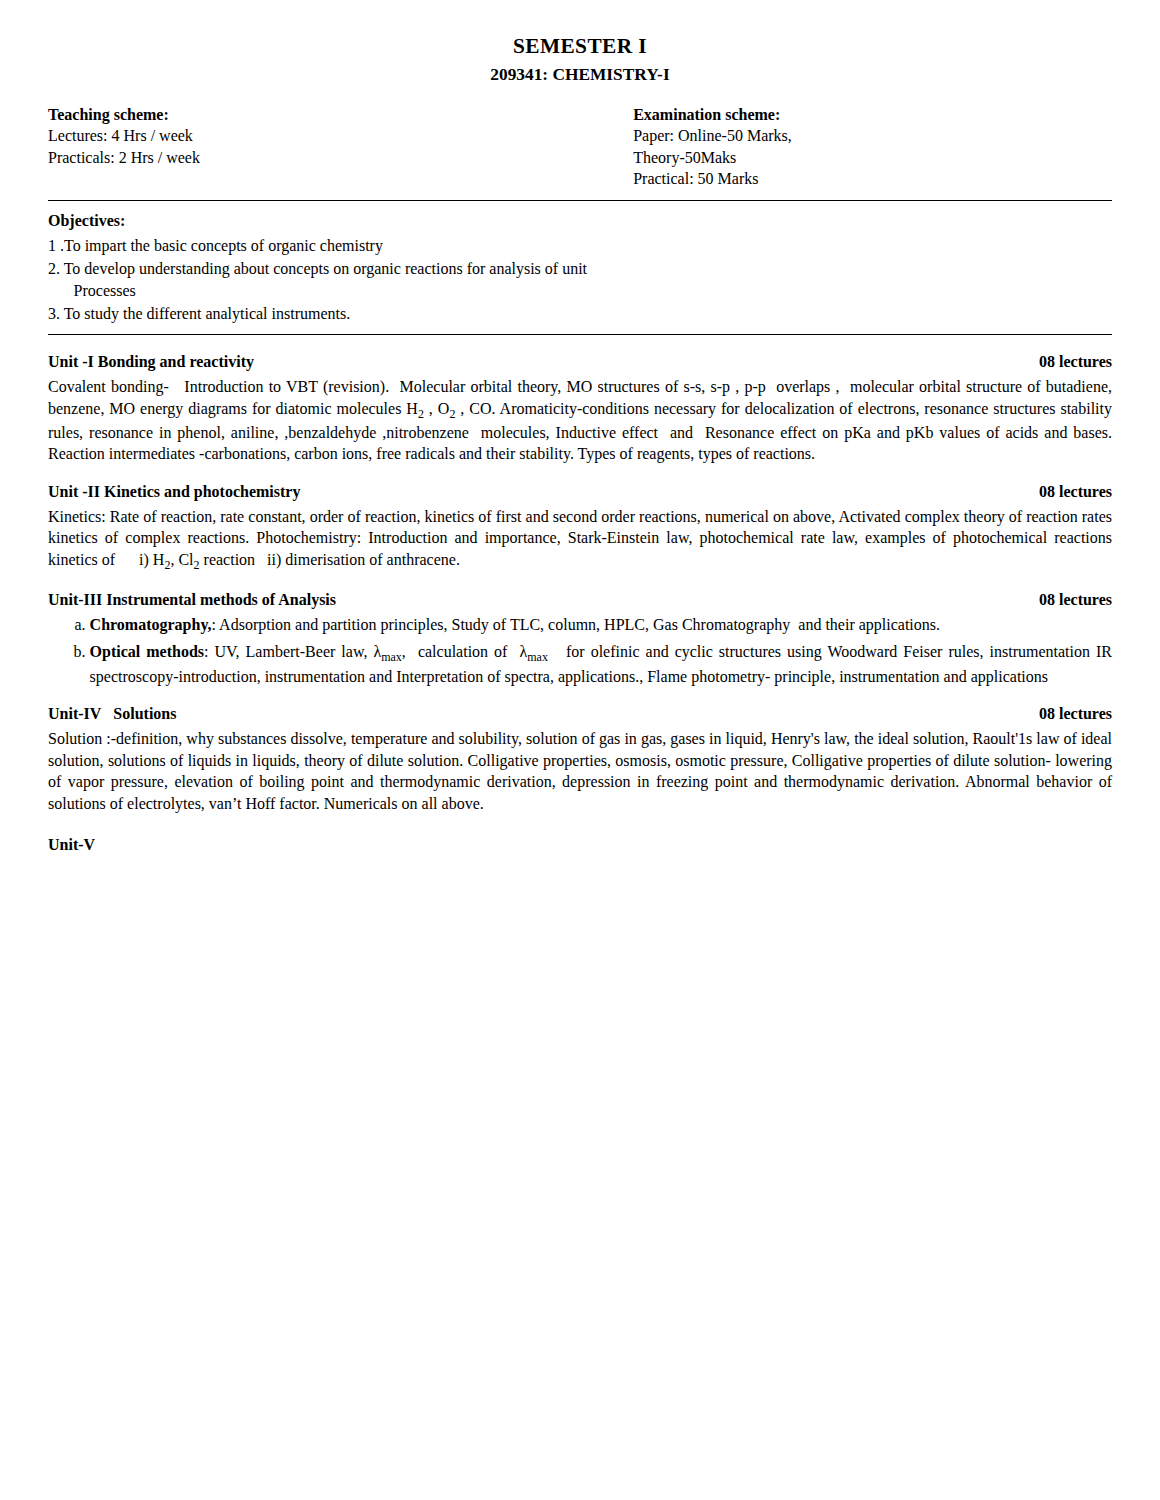SEMESTER I
209341: CHEMISTRY-I
| Teaching scheme: | Examination scheme: |
| Lectures: 4 Hrs / week | Paper: Online-50 Marks, |
| Practicals: 2 Hrs / week | Theory-50Maks |
| | Practical: 50 Marks |
Objectives:
1 .To impart the basic concepts of organic chemistry
2. To develop understanding about concepts on organic reactions for analysis of unit Processes
3. To study the different analytical instruments.
Unit -I Bonding and reactivity 08 lectures
Covalent bonding- Introduction to VBT (revision). Molecular orbital theory, MO structures of s-s, s-p , p-p overlaps , molecular orbital structure of butadiene, benzene, MO energy diagrams for diatomic molecules H2 , O2 , CO. Aromaticity-conditions necessary for delocalization of electrons, resonance structures stability rules, resonance in phenol, aniline, ,benzaldehyde ,nitrobenzene molecules, Inductive effect and Resonance effect on pKa and pKb values of acids and bases. Reaction intermediates -carbonations, carbon ions, free radicals and their stability. Types of reagents, types of reactions.
Unit -II Kinetics and photochemistry 08 lectures
Kinetics: Rate of reaction, rate constant, order of reaction, kinetics of first and second order reactions, numerical on above, Activated complex theory of reaction rates kinetics of complex reactions. Photochemistry: Introduction and importance, Stark-Einstein law, photochemical rate law, examples of photochemical reactions kinetics of i) H2, Cl2 reaction ii) dimerisation of anthracene.
Unit-III Instrumental methods of Analysis 08 lectures
Chromatography,: Adsorption and partition principles, Study of TLC, column, HPLC, Gas Chromatography and their applications.
Optical methods: UV, Lambert-Beer law, λmax, calculation of λmax for olefinic and cyclic structures using Woodward Feiser rules, instrumentation IR spectroscopy-introduction, instrumentation and Interpretation of spectra, applications., Flame photometry- principle, instrumentation and applications
Unit-IV Solutions 08 lectures
Solution :-definition, why substances dissolve, temperature and solubility, solution of gas in gas, gases in liquid, Henry's law, the ideal solution, Raoult'1s law of ideal solution, solutions of liquids in liquids, theory of dilute solution. Colligative properties, osmosis, osmotic pressure, Colligative properties of dilute solution- lowering of vapor pressure, elevation of boiling point and thermodynamic derivation, depression in freezing point and thermodynamic derivation. Abnormal behavior of solutions of electrolytes, van’t Hoff factor. Numericals on all above.
Unit-V